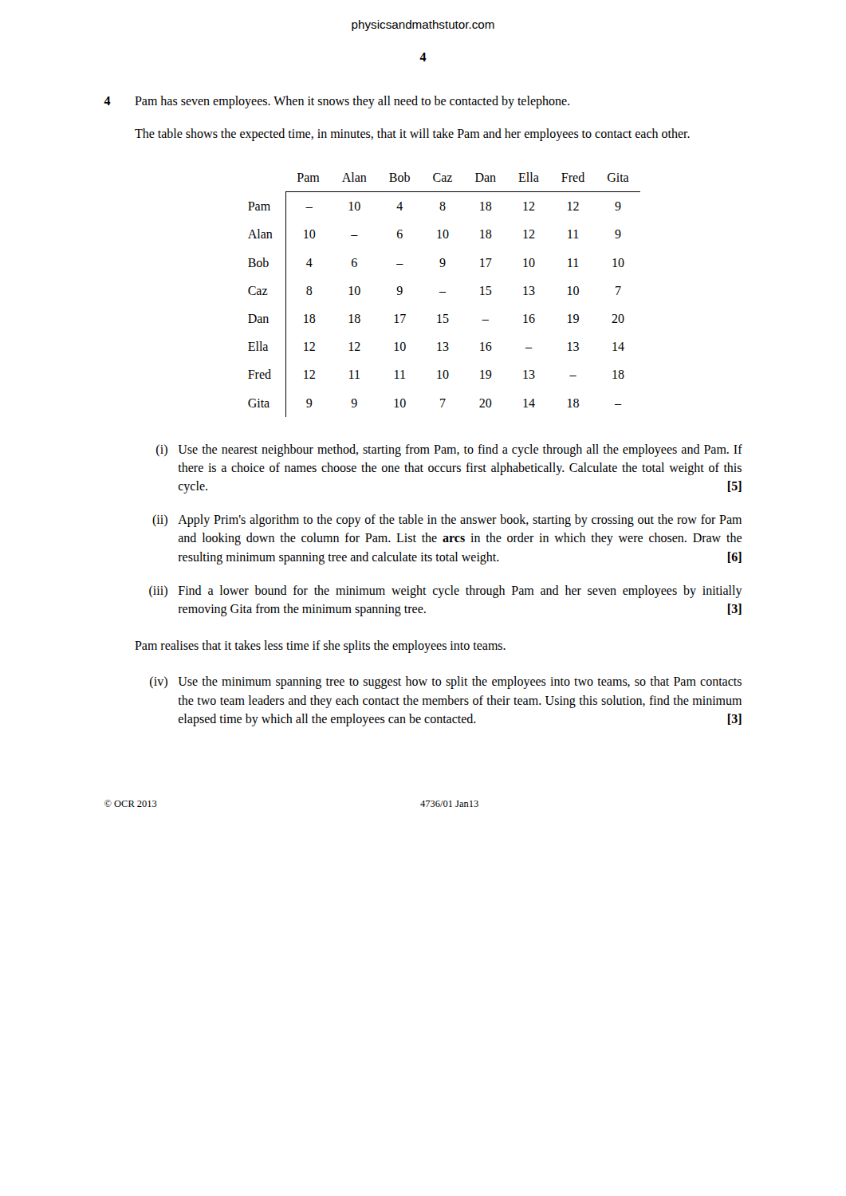physicsandmathstutor.com
4
4
Pam has seven employees. When it snows they all need to be contacted by telephone.
The table shows the expected time, in minutes, that it will take Pam and her employees to contact each other.
| | Pam | Alan | Bob | Caz | Dan | Ella | Fred | Gita |
| --- | --- | --- | --- | --- | --- | --- | --- | --- |
| Pam | – | 10 | 4 | 8 | 18 | 12 | 12 | 9 |
| Alan | 10 | – | 6 | 10 | 18 | 12 | 11 | 9 |
| Bob | 4 | 6 | – | 9 | 17 | 10 | 11 | 10 |
| Caz | 8 | 10 | 9 | – | 15 | 13 | 10 | 7 |
| Dan | 18 | 18 | 17 | 15 | – | 16 | 19 | 20 |
| Ella | 12 | 12 | 10 | 13 | 16 | – | 13 | 14 |
| Fred | 12 | 11 | 11 | 10 | 19 | 13 | – | 18 |
| Gita | 9 | 9 | 10 | 7 | 20 | 14 | 18 | – |
(i) Use the nearest neighbour method, starting from Pam, to find a cycle through all the employees and Pam. If there is a choice of names choose the one that occurs first alphabetically. Calculate the total weight of this cycle. [5]
(ii) Apply Prim's algorithm to the copy of the table in the answer book, starting by crossing out the row for Pam and looking down the column for Pam. List the arcs in the order in which they were chosen. Draw the resulting minimum spanning tree and calculate its total weight. [6]
(iii) Find a lower bound for the minimum weight cycle through Pam and her seven employees by initially removing Gita from the minimum spanning tree. [3]
Pam realises that it takes less time if she splits the employees into teams.
(iv) Use the minimum spanning tree to suggest how to split the employees into two teams, so that Pam contacts the two team leaders and they each contact the members of their team. Using this solution, find the minimum elapsed time by which all the employees can be contacted. [3]
© OCR 2013 4736/01 Jan13